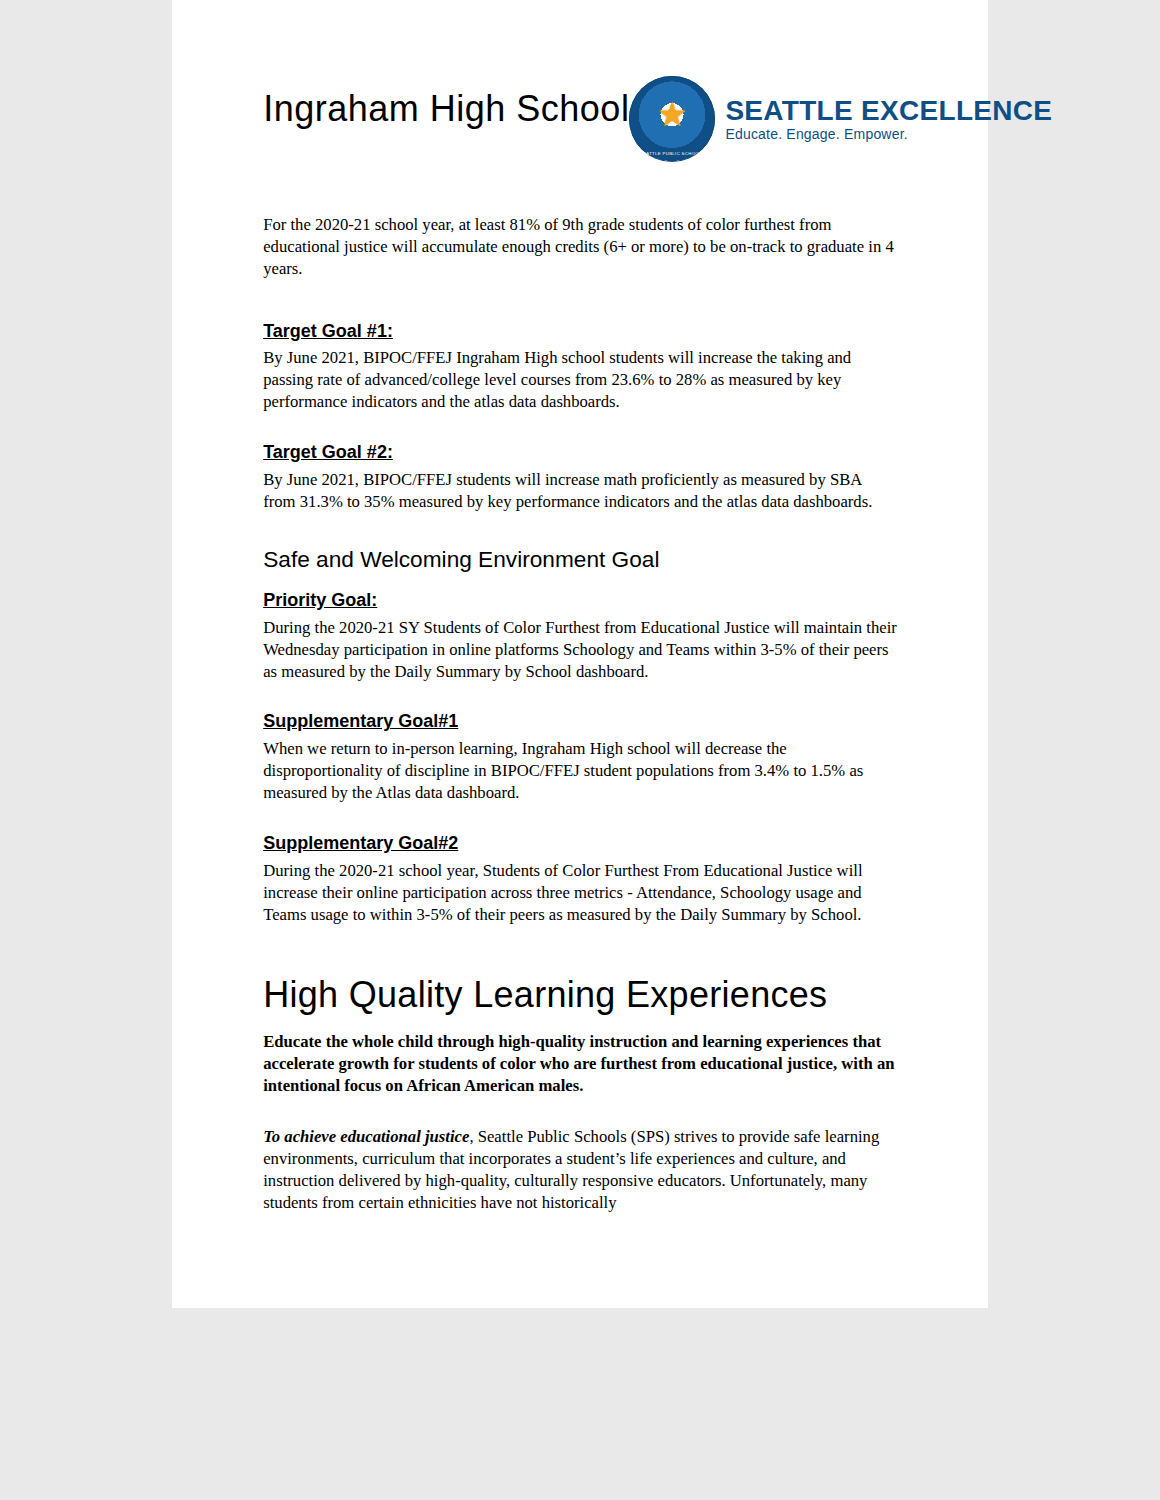Ingraham High School
SEATTLE EXCELLENCE
Educate. Engage. Empower.
For the 2020-21 school year, at least 81% of 9th grade students of color furthest from educational justice will accumulate enough credits (6+ or more) to be on-track to graduate in 4 years.
Target Goal #1:
By June 2021, BIPOC/FFEJ Ingraham High school students will increase the taking and passing rate of advanced/college level courses from 23.6% to 28% as measured by key performance indicators and the atlas data dashboards.
Target Goal #2:
By June 2021, BIPOC/FFEJ students will increase math proficiently as measured by SBA from 31.3% to 35% measured by key performance indicators and the atlas data dashboards.
Safe and Welcoming Environment Goal
Priority Goal:
During the 2020-21 SY Students of Color Furthest from Educational Justice will maintain their Wednesday participation in online platforms Schoology and Teams within 3-5% of their peers as measured by the Daily Summary by School dashboard.
Supplementary Goal#1
When we return to in-person learning, Ingraham High school will decrease the disproportionality of discipline in BIPOC/FFEJ student populations from 3.4% to 1.5% as measured by the Atlas data dashboard.
Supplementary Goal#2
During the 2020-21 school year, Students of Color Furthest From Educational Justice will increase their online participation across three metrics - Attendance, Schoology usage and Teams usage to within 3-5% of their peers as measured by the Daily Summary by School.
High Quality Learning Experiences
Educate the whole child through high-quality instruction and learning experiences that accelerate growth for students of color who are furthest from educational justice, with an intentional focus on African American males.
To achieve educational justice, Seattle Public Schools (SPS) strives to provide safe learning environments, curriculum that incorporates a student’s life experiences and culture, and instruction delivered by high-quality, culturally responsive educators. Unfortunately, many students from certain ethnicities have not historically